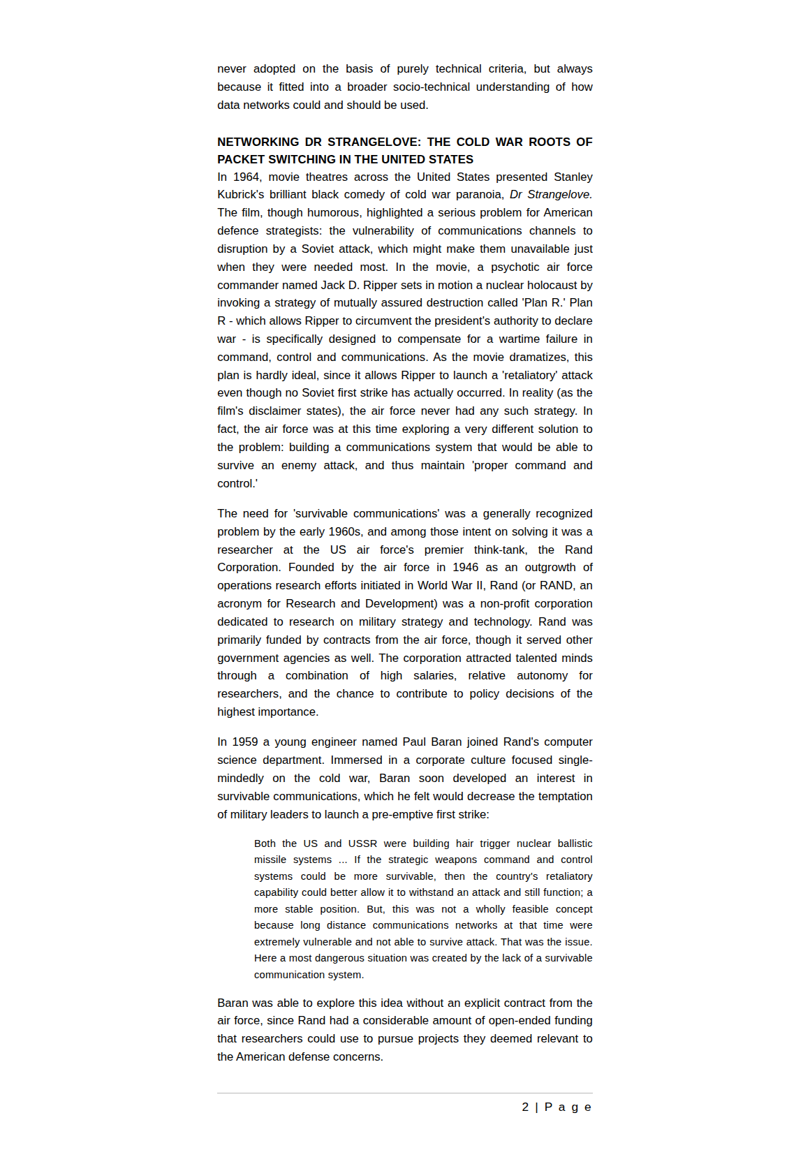never adopted on the basis of purely technical criteria, but always because it fitted into a broader socio-technical understanding of how data networks could and should be used.
Networking Dr Strangelove: The Cold War Roots of Packet Switching in the United States
In 1964, movie theatres across the United States presented Stanley Kubrick's brilliant black comedy of cold war paranoia, Dr Strangelove. The film, though humorous, highlighted a serious problem for American defence strategists: the vulnerability of communications channels to disruption by a Soviet attack, which might make them unavailable just when they were needed most. In the movie, a psychotic air force commander named Jack D. Ripper sets in motion a nuclear holocaust by invoking a strategy of mutually assured destruction called 'Plan R.' Plan R - which allows Ripper to circumvent the president's authority to declare war - is specifically designed to compensate for a wartime failure in command, control and communications. As the movie dramatizes, this plan is hardly ideal, since it allows Ripper to launch a 'retaliatory' attack even though no Soviet first strike has actually occurred. In reality (as the film's disclaimer states), the air force never had any such strategy. In fact, the air force was at this time exploring a very different solution to the problem: building a communications system that would be able to survive an enemy attack, and thus maintain 'proper command and control.'
The need for 'survivable communications' was a generally recognized problem by the early 1960s, and among those intent on solving it was a researcher at the US air force's premier think-tank, the Rand Corporation. Founded by the air force in 1946 as an outgrowth of operations research efforts initiated in World War II, Rand (or RAND, an acronym for Research and Development) was a non-profit corporation dedicated to research on military strategy and technology. Rand was primarily funded by contracts from the air force, though it served other government agencies as well. The corporation attracted talented minds through a combination of high salaries, relative autonomy for researchers, and the chance to contribute to policy decisions of the highest importance.
In 1959 a young engineer named Paul Baran joined Rand's computer science department. Immersed in a corporate culture focused single-mindedly on the cold war, Baran soon developed an interest in survivable communications, which he felt would decrease the temptation of military leaders to launch a pre-emptive first strike:
Both the US and USSR were building hair trigger nuclear ballistic missile systems ... If the strategic weapons command and control systems could be more survivable, then the country's retaliatory capability could better allow it to withstand an attack and still function; a more stable position. But, this was not a wholly feasible concept because long distance communications networks at that time were extremely vulnerable and not able to survive attack. That was the issue. Here a most dangerous situation was created by the lack of a survivable communication system.
Baran was able to explore this idea without an explicit contract from the air force, since Rand had a considerable amount of open-ended funding that researchers could use to pursue projects they deemed relevant to the American defense concerns.
2 | P a g e